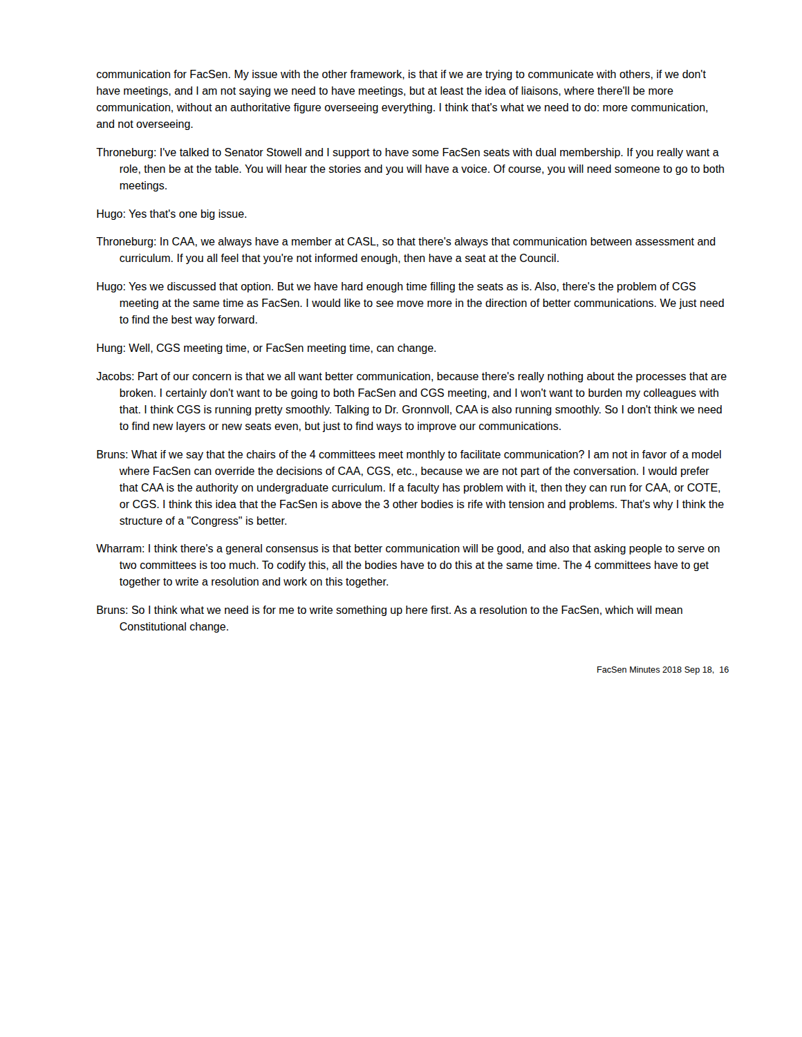communication for FacSen. My issue with the other framework, is that if we are trying to communicate with others, if we don't have meetings, and I am not saying we need to have meetings, but at least the idea of liaisons, where there'll be more communication, without an authoritative figure overseeing everything. I think that's what we need to do: more communication, and not overseeing.
Throneburg: I've talked to Senator Stowell and I support to have some FacSen seats with dual membership. If you really want a role, then be at the table. You will hear the stories and you will have a voice. Of course, you will need someone to go to both meetings.
Hugo: Yes that's one big issue.
Throneburg: In CAA, we always have a member at CASL, so that there's always that communication between assessment and curriculum. If you all feel that you're not informed enough, then have a seat at the Council.
Hugo: Yes we discussed that option. But we have hard enough time filling the seats as is. Also, there's the problem of CGS meeting at the same time as FacSen. I would like to see move more in the direction of better communications. We just need to find the best way forward.
Hung: Well, CGS meeting time, or FacSen meeting time, can change.
Jacobs: Part of our concern is that we all want better communication, because there's really nothing about the processes that are broken. I certainly don't want to be going to both FacSen and CGS meeting, and I won't want to burden my colleagues with that. I think CGS is running pretty smoothly. Talking to Dr. Gronnvoll, CAA is also running smoothly. So I don't think we need to find new layers or new seats even, but just to find ways to improve our communications.
Bruns: What if we say that the chairs of the 4 committees meet monthly to facilitate communication? I am not in favor of a model where FacSen can override the decisions of CAA, CGS, etc., because we are not part of the conversation. I would prefer that CAA is the authority on undergraduate curriculum. If a faculty has problem with it, then they can run for CAA, or COTE, or CGS. I think this idea that the FacSen is above the 3 other bodies is rife with tension and problems. That's why I think the structure of a "Congress" is better.
Wharram: I think there's a general consensus is that better communication will be good, and also that asking people to serve on two committees is too much. To codify this, all the bodies have to do this at the same time. The 4 committees have to get together to write a resolution and work on this together.
Bruns: So I think what we need is for me to write something up here first. As a resolution to the FacSen, which will mean Constitutional change.
FacSen Minutes 2018 Sep 18, 16